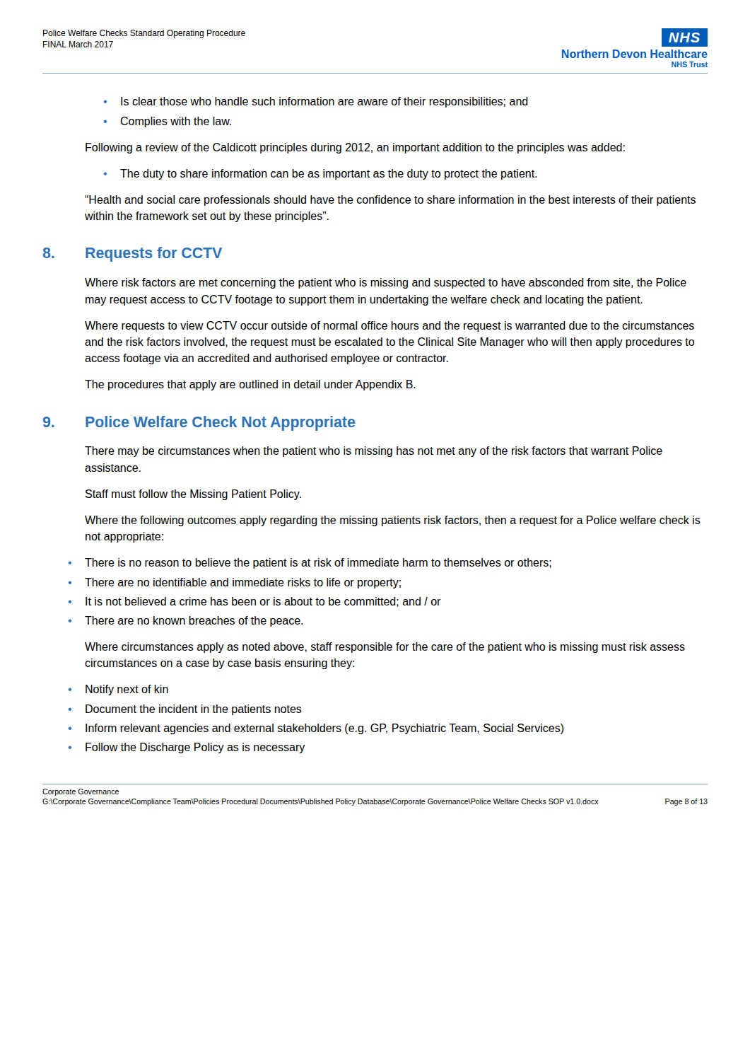Police Welfare Checks Standard Operating Procedure
FINAL March 2017
NHS
Northern Devon Healthcare
NHS Trust
Is clear those who handle such information are aware of their responsibilities; and
Complies with the law.
Following a review of the Caldicott principles during 2012, an important addition to the principles was added:
The duty to share information can be as important as the duty to protect the patient.
“Health and social care professionals should have the confidence to share information in the best interests of their patients within the framework set out by these principles”.
8. Requests for CCTV
Where risk factors are met concerning the patient who is missing and suspected to have absconded from site, the Police may request access to CCTV footage to support them in undertaking the welfare check and locating the patient.
Where requests to view CCTV occur outside of normal office hours and the request is warranted due to the circumstances and the risk factors involved, the request must be escalated to the Clinical Site Manager who will then apply procedures to access footage via an accredited and authorised employee or contractor.
The procedures that apply are outlined in detail under Appendix B.
9. Police Welfare Check Not Appropriate
There may be circumstances when the patient who is missing has not met any of the risk factors that warrant Police assistance.
Staff must follow the Missing Patient Policy.
Where the following outcomes apply regarding the missing patients risk factors, then a request for a Police welfare check is not appropriate:
There is no reason to believe the patient is at risk of immediate harm to themselves or others;
There are no identifiable and immediate risks to life or property;
It is not believed a crime has been or is about to be committed; and / or
There are no known breaches of the peace.
Where circumstances apply as noted above, staff responsible for the care of the patient who is missing must risk assess circumstances on a case by case basis ensuring they:
Notify next of kin
Document the incident in the patients notes
Inform relevant agencies and external stakeholders (e.g. GP, Psychiatric Team, Social Services)
Follow the Discharge Policy as is necessary
Corporate Governance
G:\Corporate Governance\Compliance Team\Policies Procedural Documents\Published Policy Database\Corporate Governance\Police Welfare Checks SOP v1.0.docx
Page 8 of 13